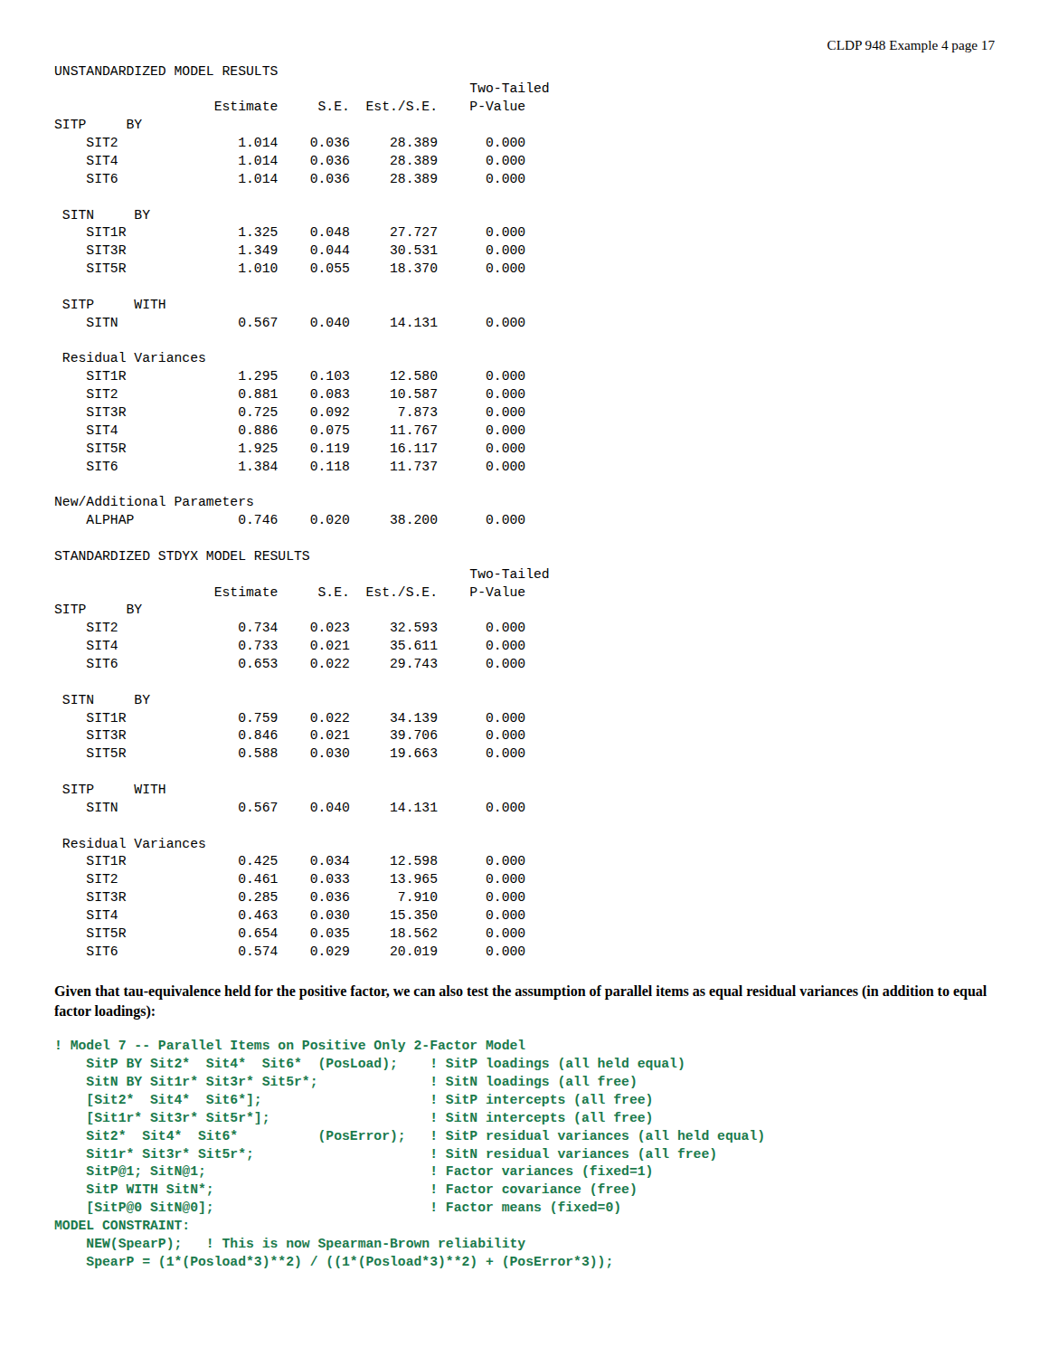CLDP 948 Example 4 page 17
UNSTANDARDIZED MODEL RESULTS
                                                    Two-Tailed
                    Estimate     S.E.  Est./S.E.    P-Value
SITP     BY
    SIT2               1.014    0.036     28.389      0.000
    SIT4               1.014    0.036     28.389      0.000
    SIT6               1.014    0.036     28.389      0.000

 SITN     BY
    SIT1R              1.325    0.048     27.727      0.000
    SIT3R              1.349    0.044     30.531      0.000
    SIT5R              1.010    0.055     18.370      0.000

 SITP     WITH
    SITN               0.567    0.040     14.131      0.000

 Residual Variances
    SIT1R              1.295    0.103     12.580      0.000
    SIT2               0.881    0.083     10.587      0.000
    SIT3R              0.725    0.092      7.873      0.000
    SIT4               0.886    0.075     11.767      0.000
    SIT5R              1.925    0.119     16.117      0.000
    SIT6               1.384    0.118     11.737      0.000

New/Additional Parameters
    ALPHAP             0.746    0.020     38.200      0.000

STANDARDIZED STDYX MODEL RESULTS
                                                    Two-Tailed
                    Estimate     S.E.  Est./S.E.    P-Value
SITP     BY
    SIT2               0.734    0.023     32.593      0.000
    SIT4               0.733    0.021     35.611      0.000
    SIT6               0.653    0.022     29.743      0.000

 SITN     BY
    SIT1R              0.759    0.022     34.139      0.000
    SIT3R              0.846    0.021     39.706      0.000
    SIT5R              0.588    0.030     19.663      0.000

 SITP     WITH
    SITN               0.567    0.040     14.131      0.000

 Residual Variances
    SIT1R              0.425    0.034     12.598      0.000
    SIT2               0.461    0.033     13.965      0.000
    SIT3R              0.285    0.036      7.910      0.000
    SIT4               0.463    0.030     15.350      0.000
    SIT5R              0.654    0.035     18.562      0.000
    SIT6               0.574    0.029     20.019      0.000
Given that tau-equivalence held for the positive factor, we can also test the assumption of parallel items as equal residual variances (in addition to equal factor loadings):
! Model 7 -- Parallel Items on Positive Only 2-Factor Model
    SitP BY Sit2*  Sit4*  Sit6*  (PosLoad);    ! SitP loadings (all held equal)
    SitN BY Sit1r* Sit3r* Sit5r*;              ! SitN loadings (all free)
    [Sit2*  Sit4*  Sit6*];                     ! SitP intercepts (all free)
    [Sit1r* Sit3r* Sit5r*];                    ! SitN intercepts (all free)
    Sit2*  Sit4*  Sit6*          (PosError);   ! SitP residual variances (all held equal)
    Sit1r* Sit3r* Sit5r*;                      ! SitN residual variances (all free)
    SitP@1; SitN@1;                            ! Factor variances (fixed=1)
    SitP WITH SitN*;                           ! Factor covariance (free)
    [SitP@0 SitN@0];                           ! Factor means (fixed=0)
MODEL CONSTRAINT:
    NEW(SpearP);   ! This is now Spearman-Brown reliability
    SpearP = (1*(Posload*3)**2) / ((1*(Posload*3)**2) + (PosError*3));